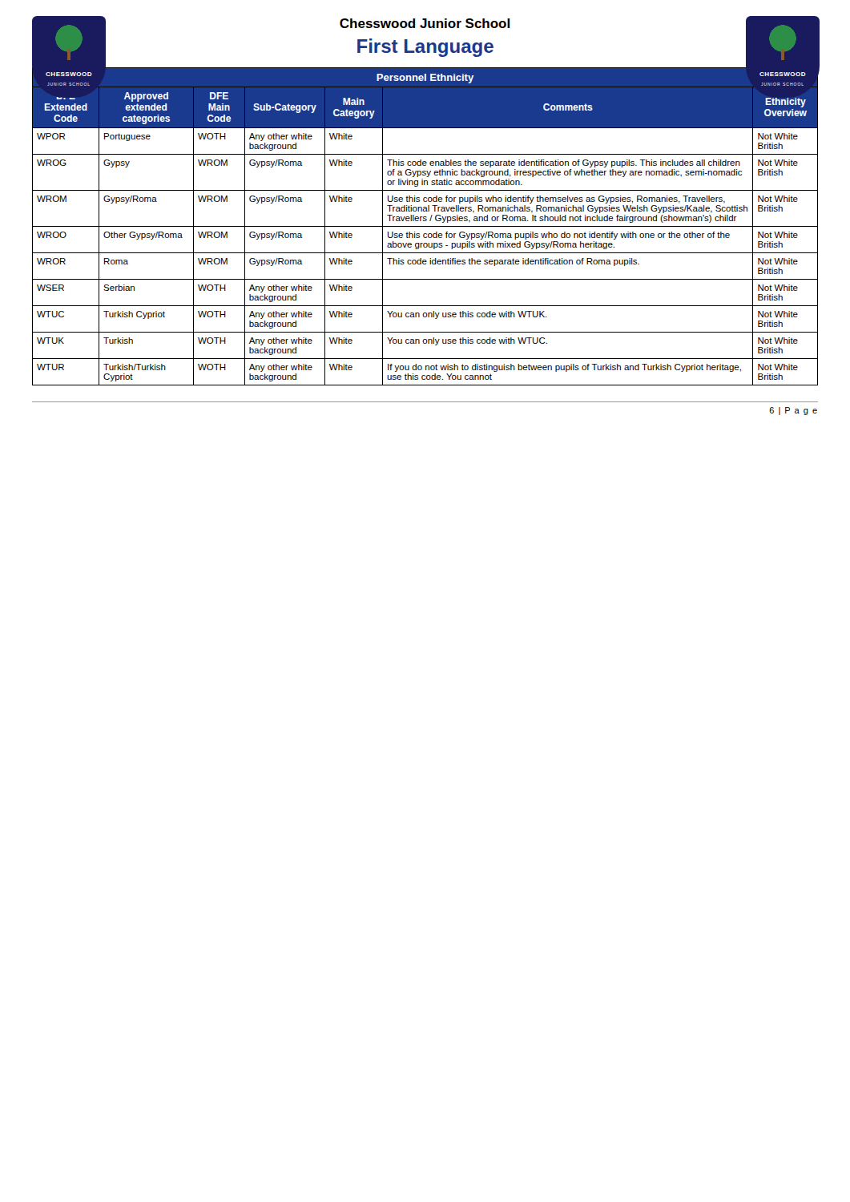CHESSWOOD
JUNIOR SCHOOL
CHESSWOOD
JUNIOR SCHOOL
Chesswood Junior School
First Language
Personnel Ethnicity
| DFE Extended Code | Approved extended categories | DFE Main Code | Sub-Category | Main Category | Comments | Ethnicity Overview |
| --- | --- | --- | --- | --- | --- | --- |
| WPOR | Portuguese | WOTH | Any other white background | White | | Not White British |
| WROG | Gypsy | WROM | Gypsy/Roma | White | This code enables the separate identification of Gypsy pupils. This includes all children of a Gypsy ethnic background, irrespective of whether they are nomadic, semi-nomadic or living in static accommodation. | Not White British |
| WROM | Gypsy/Roma | WROM | Gypsy/Roma | White | Use this code for pupils who identify themselves as Gypsies, Romanies, Travellers, Traditional Travellers, Romanichals, Romanichal Gypsies Welsh Gypsies/Kaale, Scottish Travellers / Gypsies, and or Roma. It should not include fairground (showman's) childr | Not White British |
| WROO | Other Gypsy/Roma | WROM | Gypsy/Roma | White | Use this code for Gypsy/Roma pupils who do not identify with one or the other of the above groups - pupils with mixed Gypsy/Roma heritage. | Not White British |
| WROR | Roma | WROM | Gypsy/Roma | White | This code identifies the separate identification of Roma pupils. | Not White British |
| WSER | Serbian | WOTH | Any other white background | White | | Not White British |
| WTUC | Turkish Cypriot | WOTH | Any other white background | White | You can only use this code with WTUK. | Not White British |
| WTUK | Turkish | WOTH | Any other white background | White | You can only use this code with WTUC. | Not White British |
| WTUR | Turkish/Turkish Cypriot | WOTH | Any other white background | White | If you do not wish to distinguish between pupils of Turkish and Turkish Cypriot heritage, use this code. You cannot | Not White British |
6 | P a g e